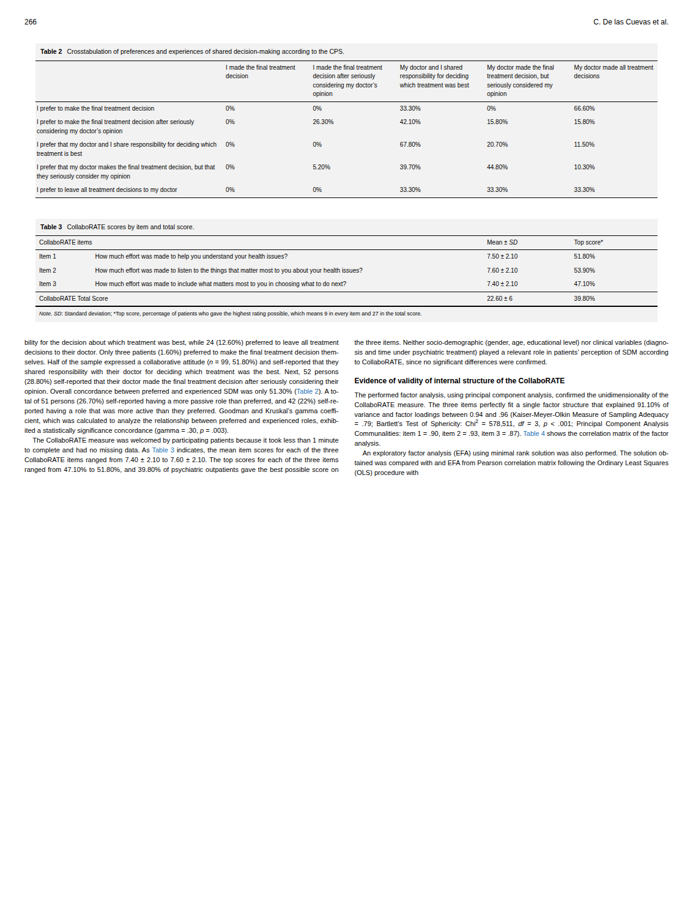266 C. De las Cuevas et al.
Table 2 Crosstabulation of preferences and experiences of shared decision-making according to the CPS.
| | I made the final treatment decision | I made the final treatment decision after seriously considering my doctor’s opinion | My doctor and I shared responsibility for deciding which treatment was best | My doctor made the final treatment decision, but seriously considered my opinion | My doctor made all treatment decisions |
| --- | --- | --- | --- | --- | --- |
| I prefer to make the final treatment decision | 0% | 0% | 33.30% | 0% | 66.60% |
| I prefer to make the final treatment decision after seriously considering my doctor’s opinion | 0% | 26.30% | 42.10% | 15.80% | 15.80% |
| I prefer that my doctor and I share responsibility for deciding which treatment is best | 0% | 0% | 67.80% | 20.70% | 11.50% |
| I prefer that my doctor makes the final treatment decision, but that they seriously consider my opinion | 0% | 5.20% | 39.70% | 44.80% | 10.30% |
| I prefer to leave all treatment decisions to my doctor | 0% | 0% | 33.30% | 33.30% | 33.30% |
Table 3 CollaboRATE scores by item and total score.
| CollaboRATE items | Mean ± SD | Top score* |
| --- | --- | --- |
| Item 1 | How much effort was made to help you understand your health issues? | 7.50 ± 2.10 | 51.80% |
| Item 2 | How much effort was made to listen to the things that matter most to you about your health issues? | 7.60 ± 2.10 | 53.90% |
| Item 3 | How much effort was made to include what matters most to you in choosing what to do next? | 7.40 ± 2.10 | 47.10% |
| CollaboRATE Total Score | 22.60 ± 6 | 39.80% |
Note. SD: Standard deviation; *Top score, percentage of patients who gave the highest rating possible, which means 9 in every item and 27 in the total score.
bility for the decision about which treatment was best, while 24 (12.60%) preferred to leave all treatment decisions to their doctor. Only three patients (1.60%) preferred to make the final treatment decision themselves. Half of the sample expressed a collaborative attitude (n = 99, 51.80%) and self-reported that they shared responsibility with their doctor for deciding which treatment was the best. Next, 52 persons (28.80%) self-reported that their doctor made the final treatment decision after seriously considering their opinion. Overall concordance between preferred and experienced SDM was only 51.30% (Table 2). A total of 51 persons (26.70%) self-reported having a more passive role than preferred, and 42 (22%) self-reported having a role that was more active than they preferred. Goodman and Kruskal’s gamma coefficient, which was calculated to analyze the relationship between preferred and experienced roles, exhibited a statistically significance concordance (gamma = .30, p = .003).
The CollaboRATE measure was welcomed by participating patients because it took less than 1 minute to complete and had no missing data. As Table 3 indicates, the mean item scores for each of the three CollaboRATE items ranged from 7.40 ± 2.10 to 7.60 ± 2.10. The top scores for each of the three items ranged from 47.10% to 51.80%, and 39.80% of psychiatric outpatients gave the best possible score on the three items. Neither socio-demographic (gender, age, educational level) nor clinical variables (diagnosis and time under psychiatric treatment) played a relevant role in patients’ perception of SDM according to CollaboRATE, since no significant differences were confirmed.
Evidence of validity of internal structure of the CollaboRATE
The performed factor analysis, using principal component analysis, confirmed the unidimensionality of the CollaboRATE measure. The three items perfectly fit a single factor structure that explained 91.10% of variance and factor loadings between 0.94 and .96 (Kaiser-Meyer-Olkin Measure of Sampling Adequacy = .79; Bartlett’s Test of Sphericity: Chi2 = 578,511, df = 3, p < .001; Principal Component Analysis Communalities: item 1 = .90, item 2 = .93, item 3 = .87). Table 4 shows the correlation matrix of the factor analysis.
An exploratory factor analysis (EFA) using minimal rank solution was also performed. The solution obtained was compared with and EFA from Pearson correlation matrix following the Ordinary Least Squares (OLS) procedure with